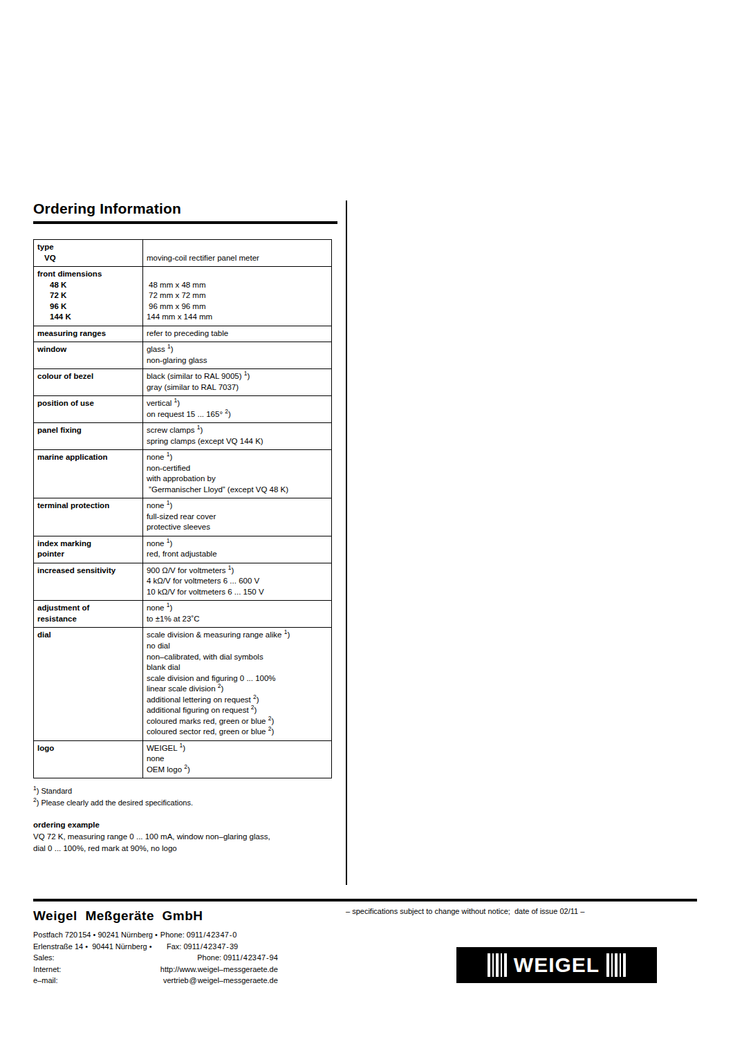Ordering Information
| type VQ | moving‑coil rectifier panel meter |
| front dimensions 48 K 72 K 96 K 144 K | 48 mm x 48 mm 72 mm x 72 mm 96 mm x 96 mm 144 mm x 144 mm |
| measuring ranges | refer to preceding table |
| window | glass 1 ) non‑glaring glass |
| colour of bezel | black (similar to RAL 9005) 1 ) gray (similar to RAL 7037) |
| position of use | vertical 1 ) on request 15 ... 165° 2 ) |
| panel fixing | screw clamps 1 ) spring clamps (except VQ 144 K) |
| marine application | none 1 ) non‑certified with approbation by ”Germanischer Lloyd” (except VQ 48 K) |
| terminal protection | none 1 ) full‑sized rear cover protective sleeves |
| index marking pointer | none 1 ) red, front adjustable |
| increased sensitivity | 900 Ω/V for voltmeters 1 ) 4 kΩ/V for voltmeters 6 ... 600 V 10 kΩ/V for voltmeters 6 ... 150 V |
| adjustment of resistance | none 1 ) to ±1% at 23˚C |
| dial | scale division & measuring range alike 1 ) no dial non–calibrated, with dial symbols blank dial scale division and figuring 0 ... 100% linear scale division 2 ) additional lettering on request 2 ) additional figuring on request 2 ) coloured marks red, green or blue 2 ) coloured sector red, green or blue 2 ) |
| logo | WEIGEL 1 ) none OEM logo 2 ) |
1) Standard
2) Please clearly add the desired specifications.
ordering example
VQ 72 K, measuring range 0 ... 100 mA, window non–glaring glass,
dial 0 ... 100%, red mark at 90%, no logo
Weigel Meßgeräte GmbH
| Postfach 720 154 • 90241 Nürnberg • | Phone: 0911 / 4 23 47 - 0 |
| Erlenstraße 14 • 90441 Nürnberg • | Fax: 0911 / 4 23 47 - 39 |
| Sales: | Phone: 0911 / 4 23 47 - 94 |
| Internet: | http://www.weigel–messgeraete.de |
| e–mail: | vertrieb @ weigel–messgeraete.de |
– specifications subject to change without notice; date of issue 02/11 –
WEIGEL